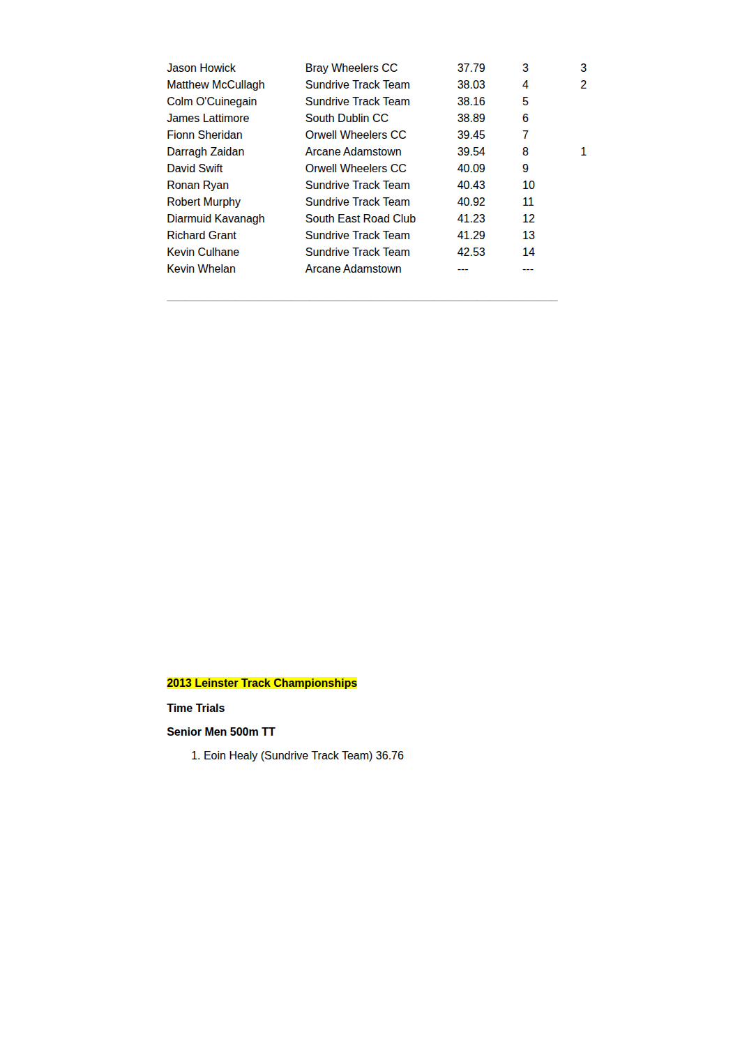| Jason Howick | Bray Wheelers CC | 37.79 | 3 | 3 |
| Matthew McCullagh | Sundrive Track Team | 38.03 | 4 | 2 |
| Colm O'Cuinegain | Sundrive Track Team | 38.16 | 5 | |
| James Lattimore | South Dublin CC | 38.89 | 6 | |
| Fionn Sheridan | Orwell Wheelers CC | 39.45 | 7 | |
| Darragh Zaidan | Arcane Adamstown | 39.54 | 8 | 1 |
| David Swift | Orwell Wheelers CC | 40.09 | 9 | |
| Ronan Ryan | Sundrive Track Team | 40.43 | 10 | |
| Robert Murphy | Sundrive Track Team | 40.92 | 11 | |
| Diarmuid Kavanagh | South East Road Club | 41.23 | 12 | |
| Richard Grant | Sundrive Track Team | 41.29 | 13 | |
| Kevin Culhane | Sundrive Track Team | 42.53 | 14 | |
| Kevin Whelan | Arcane Adamstown | --- | --- | |
_______________________________________________________________
2013 Leinster Track Championships
Time Trials
Senior Men 500m TT
Eoin Healy (Sundrive Track Team) 36.76